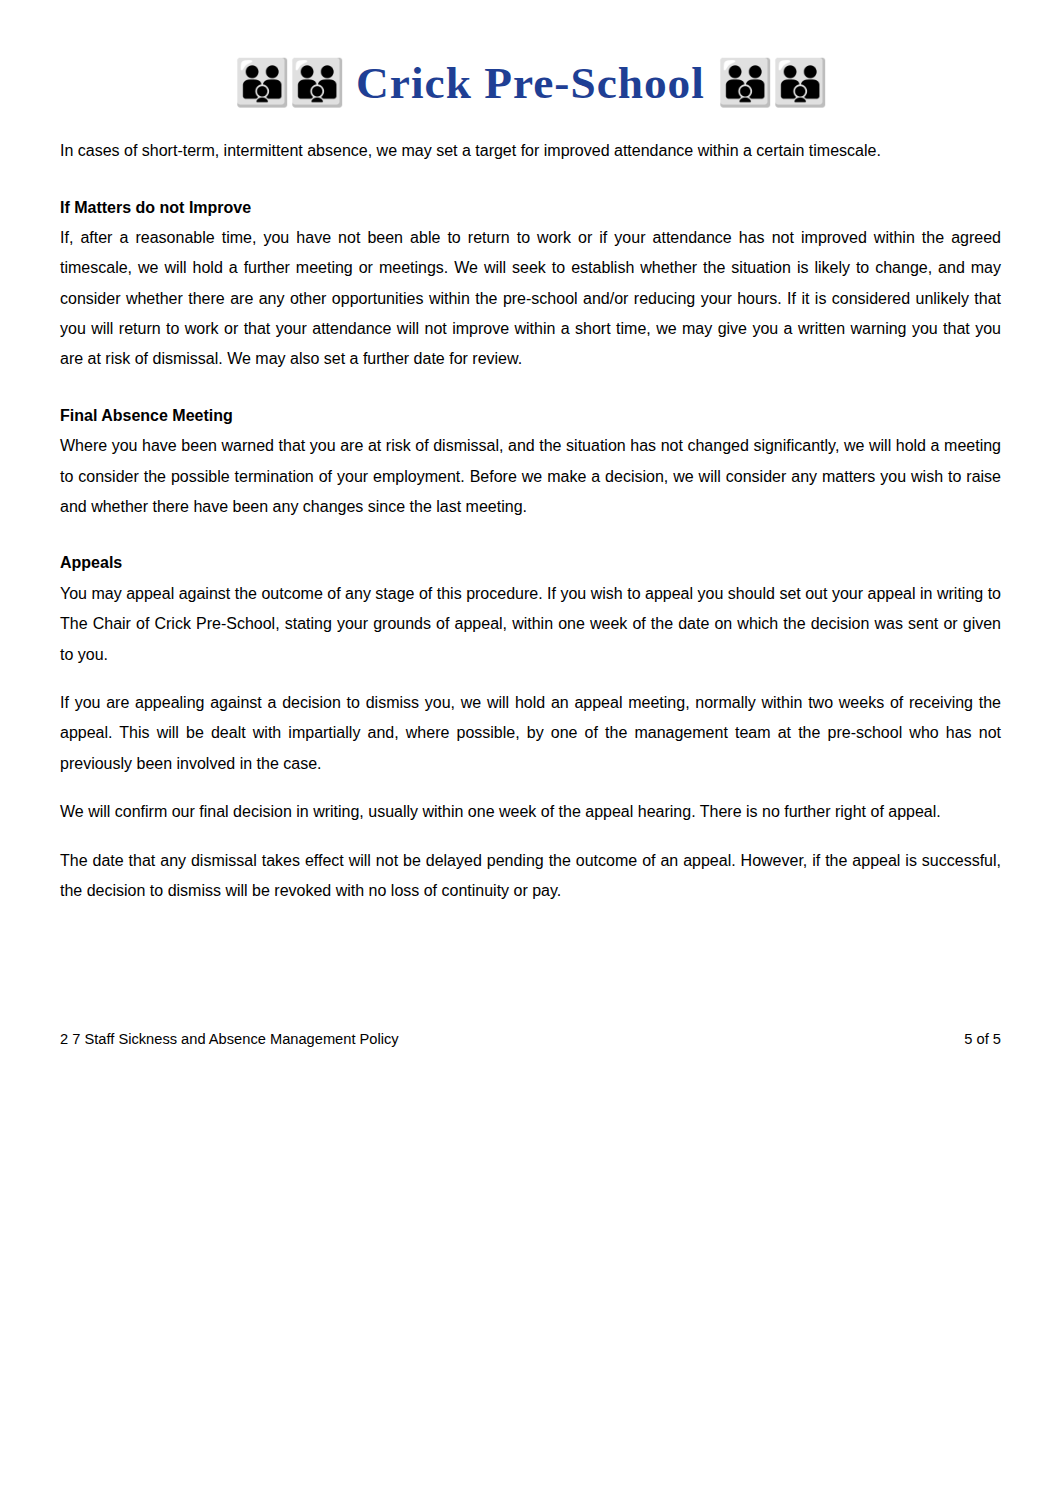👪👪 Crick Pre-School 👪👪
In cases of short-term, intermittent absence, we may set a target for improved attendance within a certain timescale.
If Matters do not Improve
If, after a reasonable time, you have not been able to return to work or if your attendance has not improved within the agreed timescale, we will hold a further meeting or meetings. We will seek to establish whether the situation is likely to change, and may consider whether there are any other opportunities within the pre-school and/or reducing your hours. If it is considered unlikely that you will return to work or that your attendance will not improve within a short time, we may give you a written warning you that you are at risk of dismissal. We may also set a further date for review.
Final Absence Meeting
Where you have been warned that you are at risk of dismissal, and the situation has not changed significantly, we will hold a meeting to consider the possible termination of your employment. Before we make a decision, we will consider any matters you wish to raise and whether there have been any changes since the last meeting.
Appeals
You may appeal against the outcome of any stage of this procedure. If you wish to appeal you should set out your appeal in writing to The Chair of Crick Pre-School, stating your grounds of appeal, within one week of the date on which the decision was sent or given to you.
If you are appealing against a decision to dismiss you, we will hold an appeal meeting, normally within two weeks of receiving the appeal. This will be dealt with impartially and, where possible, by one of the management team at the pre-school who has not previously been involved in the case.
We will confirm our final decision in writing, usually within one week of the appeal hearing. There is no further right of appeal.
The date that any dismissal takes effect will not be delayed pending the outcome of an appeal. However, if the appeal is successful, the decision to dismiss will be revoked with no loss of continuity or pay.
2 7 Staff Sickness and Absence Management Policy 5 of 5